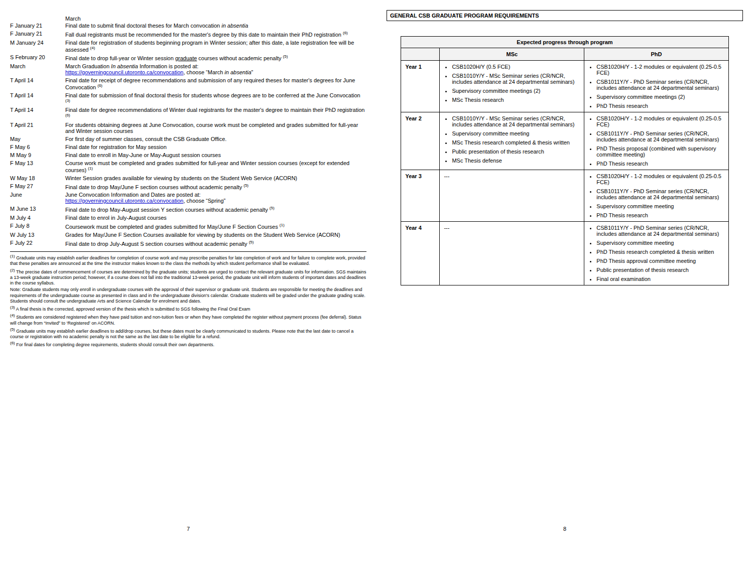March
F January 21
Final date to submit final doctoral theses for March convocation in absentia
F January 21
Fall dual registrants must be recommended for the master's degree by this date to maintain their PhD registration (6)
M January 24
Final date for registration of students beginning program in Winter session; after this date, a late registration fee will be assessed (4)
S February 20
Final date to drop full-year or Winter session graduate courses without academic penalty (5)
March
March Graduation In absentia Information is posted at:
https://governingcouncil.utoronto.ca/convocation, choose “March in absentia”
T April 14
Final date for receipt of degree recommendations and submission of any required theses for master's degrees for June Convocation (6)
T April 14
Final date for submission of final doctoral thesis for students whose degrees are to be conferred at the June Convocation (3)
T April 14
Final date for degree recommendations of Winter dual registrants for the master's degree to maintain their PhD registration (6)
T April 21
For students obtaining degrees at June Convocation, course work must be completed and grades submitted for full-year and Winter session courses
May
For first day of summer classes, consult the CSB Graduate Office.
F May 6
Final date for registration for May session
M May 9
Final date to enroll in May-June or May-August session courses
F May 13
Course work must be completed and grades submitted for full-year and Winter session courses (except for extended courses) (1)
W May 18
Winter Session grades available for viewing by students on the Student Web Service (ACORN)
F May 27
Final date to drop May/June F section courses without academic penalty (5)
June
June Convocation Information and Dates are posted at:
https://governingcouncil.utoronto.ca/convocation, choose “Spring”
M June 13
Final date to drop May-August session Y section courses without academic penalty (5)
M July 4
Final date to enrol in July-August courses
F July 8
Coursework must be completed and grades submitted for May/June F Section Courses (1)
W July 13
Grades for May/June F Section Courses available for viewing by students on the Student Web Service (ACORN)
F July 22
Final date to drop July-August S section courses without academic penalty (5)
(1) Graduate units may establish earlier deadlines for completion of course work and may prescribe penalties for late completion of work and for failure to complete work, provided that these penalties are announced at the time the instructor makes known to the class the methods by which student performance shall be evaluated.
(2) The precise dates of commencement of courses are determined by the graduate units; students are urged to contact the relevant graduate units for information. SGS maintains a 13-week graduate instruction period; however, if a course does not fall into the traditional 13-week period, the graduate unit will inform students of important dates and deadlines in the course syllabus.
Note: Graduate students may only enroll in undergraduate courses with the approval of their supervisor or graduate unit. Students are responsible for meeting the deadlines and requirements of the undergraduate course as presented in class and in the undergraduate division's calendar. Graduate students will be graded under the graduate grading scale. Students should consult the undergraduate Arts and Science Calendar for enrolment and dates.
(3) A final thesis is the corrected, approved version of the thesis which is submitted to SGS following the Final Oral Exam
(4) Students are considered registered when they have paid tuition and non-tuition fees or when they have completed the register without payment process (fee deferral). Status will change from “Invited” to ‘Registered’ on ACORN.
(5) Graduate units may establish earlier deadlines to add/drop courses, but these dates must be clearly communicated to students. Please note that the last date to cancel a course or registration with no academic penalty is not the same as the last date to be eligible for a refund.
(6) For final dates for completing degree requirements, students should consult their own departments.
7
GENERAL CSB GRADUATE PROGRAM REQUIREMENTS
Expected progress through program
| | MSc | PhD |
| --- | --- | --- |
| Year 1 | CSB1020H/Y (0.5 FCE) CSB1010Y/Y - MSc Seminar series (CR/NCR, includes attendance at 24 departmental seminars) Supervisory committee meetings (2) MSc Thesis research | CSB1020H/Y - 1-2 modules or equivalent (0.25-0.5 FCE) CSB1011Y/Y - PhD Seminar series (CR/NCR, includes attendance at 24 departmental seminars) Supervisory committee meetings (2) PhD Thesis research |
| Year 2 | CSB1010Y/Y - MSc Seminar series (CR/NCR, includes attendance at 24 departmental seminars) Supervisory committee meeting MSc Thesis research completed & thesis written Public presentation of thesis research MSc Thesis defense | CSB1020H/Y - 1-2 modules or equivalent (0.25-0.5 FCE) CSB1011Y/Y - PhD Seminar series (CR/NCR, includes attendance at 24 departmental seminars) PhD Thesis proposal (combined with supervisory committee meeting) PhD Thesis research |
| Year 3 | --- | CSB1020H/Y - 1-2 modules or equivalent (0.25-0.5 FCE) CSB1011Y/Y - PhD Seminar series (CR/NCR, includes attendance at 24 departmental seminars) Supervisory committee meeting PhD Thesis research |
| Year 4 | --- | CSB1011Y/Y - PhD Seminar series (CR/NCR, includes attendance at 24 departmental seminars) Supervisory committee meeting PhD Thesis research completed & thesis written PhD Thesis approval committee meeting Public presentation of thesis research Final oral examination |
8